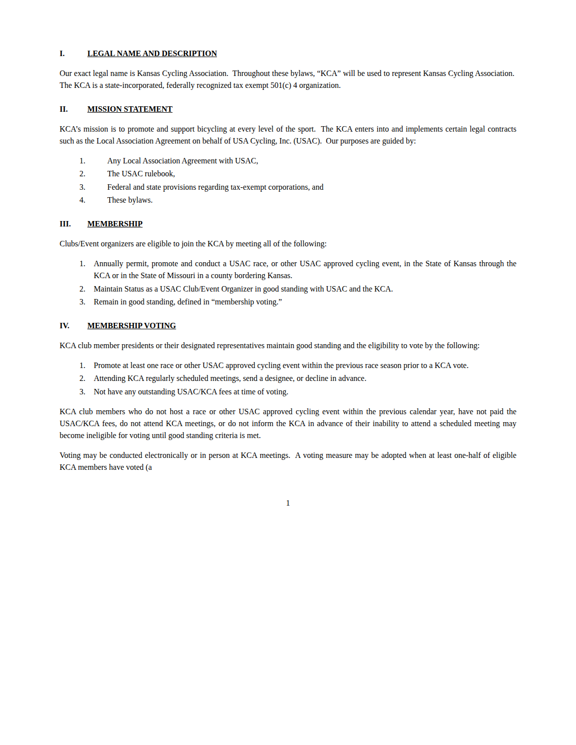I. LEGAL NAME AND DESCRIPTION
Our exact legal name is Kansas Cycling Association. Throughout these bylaws, “KCA” will be used to represent Kansas Cycling Association. The KCA is a state-incorporated, federally recognized tax exempt 501(c) 4 organization.
II. MISSION STATEMENT
KCA’s mission is to promote and support bicycling at every level of the sport. The KCA enters into and implements certain legal contracts such as the Local Association Agreement on behalf of USA Cycling, Inc. (USAC). Our purposes are guided by:
1. Any Local Association Agreement with USAC,
2. The USAC rulebook,
3. Federal and state provisions regarding tax-exempt corporations, and
4. These bylaws.
III. MEMBERSHIP
Clubs/Event organizers are eligible to join the KCA by meeting all of the following:
1. Annually permit, promote and conduct a USAC race, or other USAC approved cycling event, in the State of Kansas through the KCA or in the State of Missouri in a county bordering Kansas.
2. Maintain Status as a USAC Club/Event Organizer in good standing with USAC and the KCA.
3. Remain in good standing, defined in “membership voting.”
IV. MEMBERSHIP VOTING
KCA club member presidents or their designated representatives maintain good standing and the eligibility to vote by the following:
1. Promote at least one race or other USAC approved cycling event within the previous race season prior to a KCA vote.
2. Attending KCA regularly scheduled meetings, send a designee, or decline in advance.
3. Not have any outstanding USAC/KCA fees at time of voting.
KCA club members who do not host a race or other USAC approved cycling event within the previous calendar year, have not paid the USAC/KCA fees, do not attend KCA meetings, or do not inform the KCA in advance of their inability to attend a scheduled meeting may become ineligible for voting until good standing criteria is met.
Voting may be conducted electronically or in person at KCA meetings. A voting measure may be adopted when at least one-half of eligible KCA members have voted (a
1